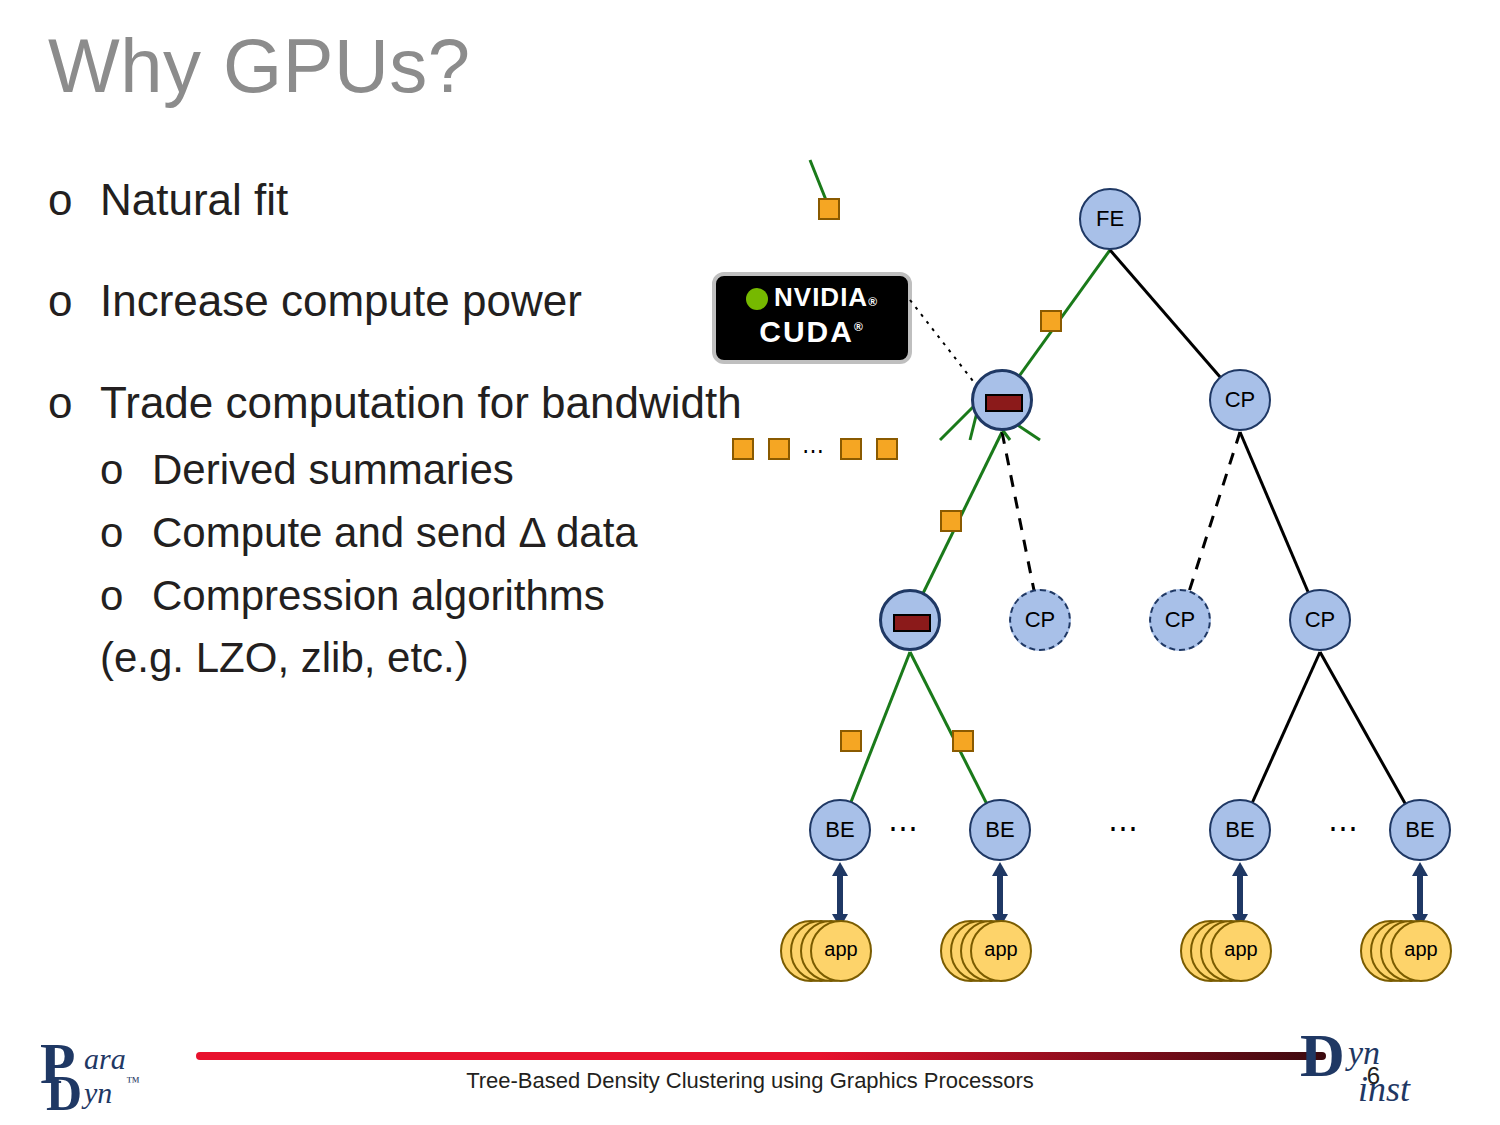Why GPUs?
Natural fit
Increase compute power
Trade computation for bandwidth
Derived summaries
Compute and send Δ data
Compression algorithms
(e.g. LZO, zlib, etc.)
NVIDIA®
CUDA®
FE
CP
CP
CP
CP
BE
BE
BE
BE
⋯
⋯
⋯
app
app
app
app
⋯
Tree-Based Density Clustering using Graphics Processors
6
P ara D yn ™
D yn inst